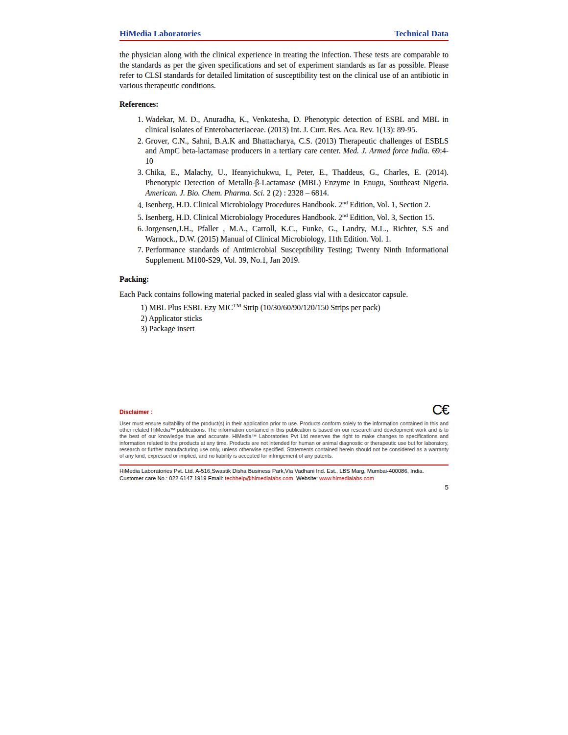HiMedia Laboratories Technical Data
the physician along with the clinical experience in treating the infection. These tests are comparable to the standards as per the given specifications and set of experiment standards as far as possible. Please refer to CLSI standards for detailed limitation of susceptibility test on the clinical use of an antibiotic in various therapeutic conditions.
References:
Wadekar, M. D., Anuradha, K., Venkatesha, D. Phenotypic detection of ESBL and MBL in clinical isolates of Enterobacteriaceae. (2013) Int. J. Curr. Res. Aca. Rev. 1(13): 89-95.
Grover, C.N., Sahni, B.A.K and Bhattacharya, C.S. (2013) Therapeutic challenges of ESBLS and AmpC beta-lactamase producers in a tertiary care center. Med. J. Armed force India. 69:4-10
Chika, E., Malachy, U., Ifeanyichukwu, I., Peter, E., Thaddeus, G., Charles, E. (2014). Phenotypic Detection of Metallo-β-Lactamase (MBL) Enzyme in Enugu, Southeast Nigeria. American. J. Bio. Chem. Pharma. Sci. 2 (2) : 2328 – 6814.
Isenberg, H.D. Clinical Microbiology Procedures Handbook. 2nd Edition, Vol. 1, Section 2.
Isenberg, H.D. Clinical Microbiology Procedures Handbook. 2nd Edition, Vol. 3, Section 15.
Jorgensen,J.H., Pfaller , M.A., Carroll, K.C., Funke, G., Landry, M.L., Richter, S.S and Warnock., D.W. (2015) Manual of Clinical Microbiology, 11th Edition. Vol. 1.
Performance standards of Antimicrobial Susceptibility Testing; Twenty Ninth Informational Supplement. M100-S29, Vol. 39, No.1, Jan 2019.
Packing:
Each Pack contains following material packed in sealed glass vial with a desiccator capsule.
1) MBL Plus ESBL Ezy MICTM Strip (10/30/60/90/120/150 Strips per pack)
2) Applicator sticks
3) Package insert
Disclaimer : C€
User must ensure suitability of the product(s) in their application prior to use. Products conform solely to the information contained in this and other related HiMedia™ publications. The information contained in this publication is based on our research and development work and is to the best of our knowledge true and accurate. HiMedia™ Laboratories Pvt Ltd reserves the right to make changes to specifications and information related to the products at any time. Products are not intended for human or animal diagnostic or therapeutic use but for laboratory, research or further manufacturing use only, unless otherwise specified. Statements contained herein should not be considered as a warranty of any kind, expressed or implied, and no liability is accepted for infringement of any patents.
HiMedia Laboratories Pvt. Ltd. A-516,Swastik Disha Business Park,Via Vadhani Ind. Est., LBS Marg, Mumbai-400086, India.
Customer care No.: 022-6147 1919 Email: techhelp@himedialabs.com Website: www.himedialabs.com
5